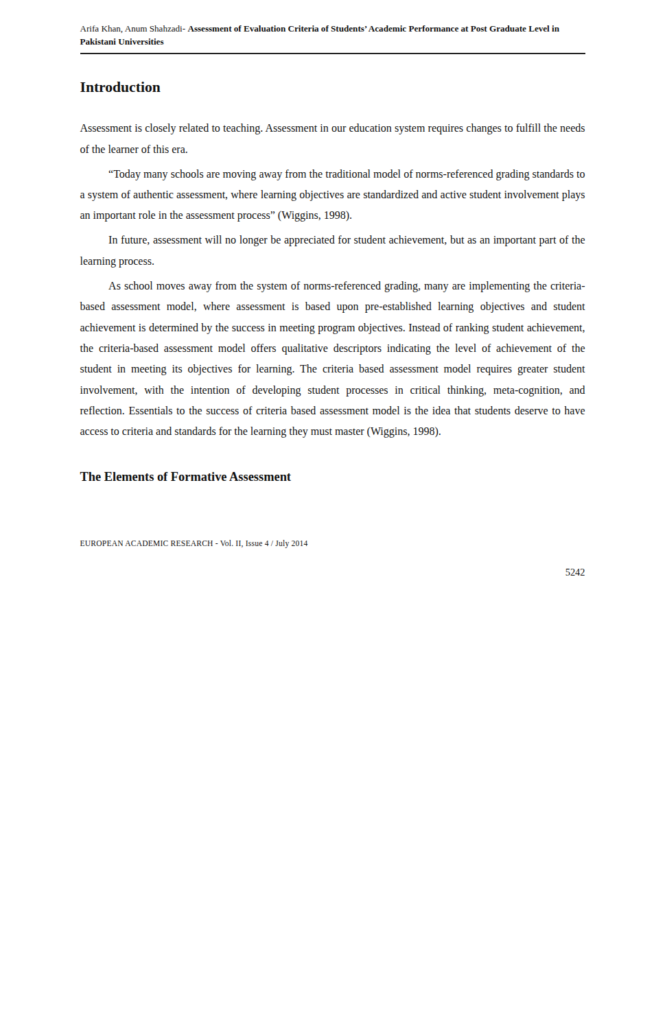Arifa Khan, Anum Shahzadi- Assessment of Evaluation Criteria of Students’ Academic Performance at Post Graduate Level in Pakistani Universities
Introduction
Assessment is closely related to teaching. Assessment in our education system requires changes to fulfill the needs of the learner of this era.
“Today many schools are moving away from the traditional model of norms-referenced grading standards to a system of authentic assessment, where learning objectives are standardized and active student involvement plays an important role in the assessment process” (Wiggins, 1998).
In future, assessment will no longer be appreciated for student achievement, but as an important part of the learning process.
As school moves away from the system of norms-referenced grading, many are implementing the criteria-based assessment model, where assessment is based upon pre-established learning objectives and student achievement is determined by the success in meeting program objectives. Instead of ranking student achievement, the criteria-based assessment model offers qualitative descriptors indicating the level of achievement of the student in meeting its objectives for learning. The criteria based assessment model requires greater student involvement, with the intention of developing student processes in critical thinking, meta-cognition, and reflection. Essentials to the success of criteria based assessment model is the idea that students deserve to have access to criteria and standards for the learning they must master (Wiggins, 1998).
The Elements of Formative Assessment
EUROPEAN ACADEMIC RESEARCH - Vol. II, Issue 4 / July 2014
5242